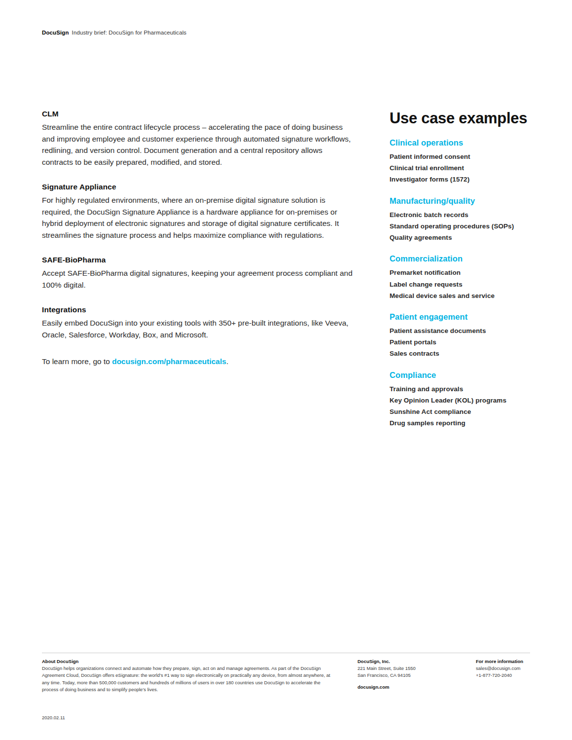DocuSign Industry brief: DocuSign for Pharmaceuticals
CLM
Streamline the entire contract lifecycle process – accelerating the pace of doing business and improving employee and customer experience through automated signature workflows, redlining, and version control. Document generation and a central repository allows contracts to be easily prepared, modified, and stored.
Signature Appliance
For highly regulated environments, where an on-premise digital signature solution is required, the DocuSign Signature Appliance is a hardware appliance for on-premises or hybrid deployment of electronic signatures and storage of digital signature certificates. It streamlines the signature process and helps maximize compliance with regulations.
SAFE-BioPharma
Accept SAFE-BioPharma digital signatures, keeping your agreement process compliant and 100% digital.
Integrations
Easily embed DocuSign into your existing tools with 350+ pre-built integrations, like Veeva, Oracle, Salesforce, Workday, Box, and Microsoft.
To learn more, go to docusign.com/pharmaceuticals.
Use case examples
Clinical operations
Patient informed consent
Clinical trial enrollment
Investigator forms (1572)
Manufacturing/quality
Electronic batch records
Standard operating procedures (SOPs)
Quality agreements
Commercialization
Premarket notification
Label change requests
Medical device sales and service
Patient engagement
Patient assistance documents
Patient portals
Sales contracts
Compliance
Training and approvals
Key Opinion Leader (KOL) programs
Sunshine Act compliance
Drug samples reporting
About DocuSign
DocuSign helps organizations connect and automate how they prepare, sign, act on and manage agreements. As part of the DocuSign Agreement Cloud, DocuSign offers eSignature: the world’s #1 way to sign electronically on practically any device, from almost anywhere, at any time. Today, more than 500,000 customers and hundreds of millions of users in over 180 countries use DocuSign to accelerate the process of doing business and to simplify people’s lives.
DocuSign, Inc.
221 Main Street, Suite 1550
San Francisco, CA 94105
docusign.com
For more information
sales@docusign.com
+1-877-720-2040
2020.02.11